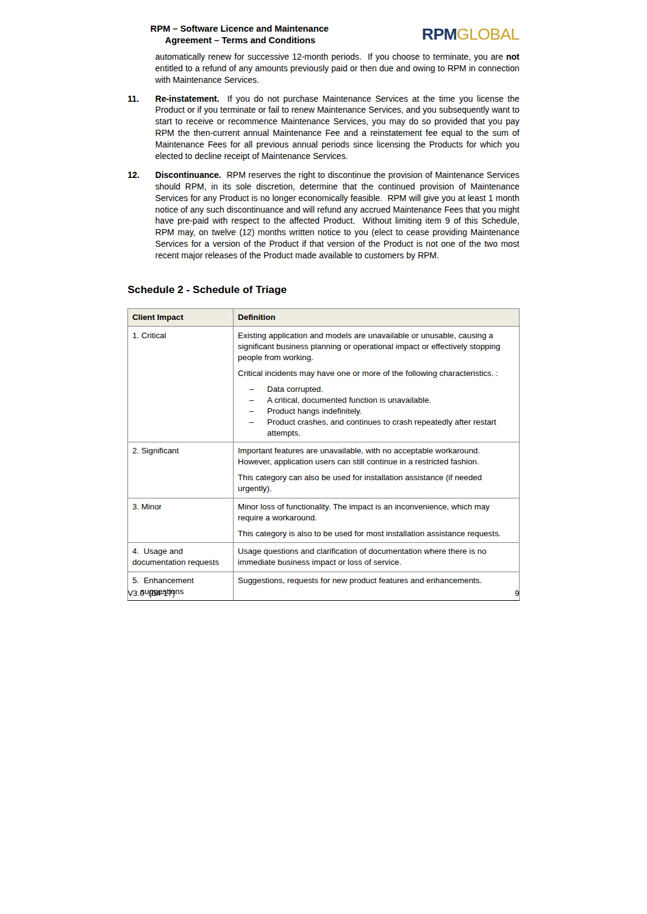RPM – Software Licence and Maintenance Agreement – Terms and Conditions
RPM GLOBAL
automatically renew for successive 12-month periods. If you choose to terminate, you are not entitled to a refund of any amounts previously paid or then due and owing to RPM in connection with Maintenance Services.
11.
Re-instatement. If you do not purchase Maintenance Services at the time you license the Product or if you terminate or fail to renew Maintenance Services, and you subsequently want to start to receive or recommence Maintenance Services, you may do so provided that you pay RPM the then-current annual Maintenance Fee and a reinstatement fee equal to the sum of Maintenance Fees for all previous annual periods since licensing the Products for which you elected to decline receipt of Maintenance Services.
12.
Discontinuance. RPM reserves the right to discontinue the provision of Maintenance Services should RPM, in its sole discretion, determine that the continued provision of Maintenance Services for any Product is no longer economically feasible. RPM will give you at least 1 month notice of any such discontinuance and will refund any accrued Maintenance Fees that you might have pre-paid with respect to the affected Product. Without limiting item 9 of this Schedule, RPM may, on twelve (12) months written notice to you (elect to cease providing Maintenance Services for a version of the Product if that version of the Product is not one of the two most recent major releases of the Product made available to customers by RPM.
Schedule 2 - Schedule of Triage
| Client Impact | Definition |
| --- | --- |
| 1. Critical | Existing application and models are unavailable or unusable, causing a significant business planning or operational impact or effectively stopping people from working. Critical incidents may have one or more of the following characteristics. : Data corrupted. A critical, documented function is unavailable. Product hangs indefinitely. Product crashes, and continues to crash repeatedly after restart attempts. |
| 2. Significant | Important features are unavailable, with no acceptable workaround. However, application users can still continue in a restricted fashion. This category can also be used for installation assistance (if needed urgently). |
| 3. Minor | Minor loss of functionality. The impact is an inconvenience, which may require a workaround. This category is also to be used for most installation assistance requests. |
| 4. Usage and documentation requests | Usage questions and clarification of documentation where there is no immediate business impact or loss of service. |
| 5. Enhancement suggestions | Suggestions, requests for new product features and enhancements. |
V3.0 (04-17) 9